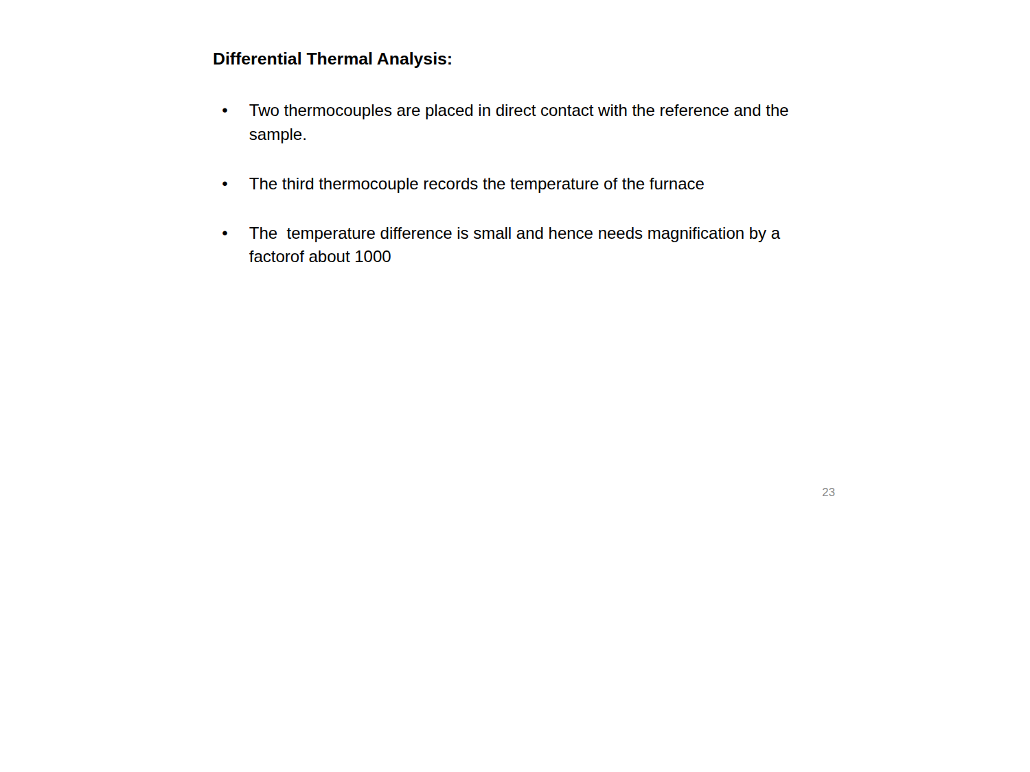Differential Thermal Analysis:
Two thermocouples are placed in direct contact with the reference and the sample.
The third thermocouple records the temperature of the furnace
The temperature difference is small and hence needs magnification by a factorof about 1000
23